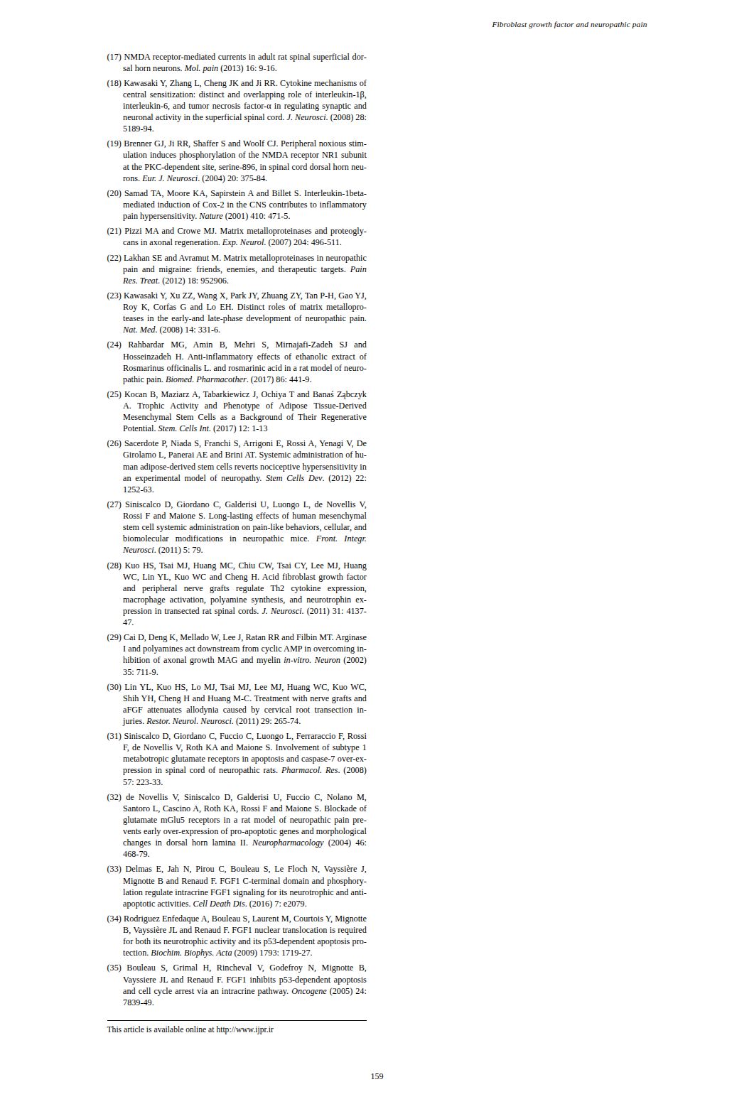Fibroblast growth factor and neuropathic pain
(17) NMDA receptor-mediated currents in adult rat spinal superficial dorsal horn neurons. Mol. pain (2013) 16: 9-16.
(18) Kawasaki Y, Zhang L, Cheng JK and Ji RR. Cytokine mechanisms of central sensitization: distinct and overlapping role of interleukin-1β, interleukin-6, and tumor necrosis factor-α in regulating synaptic and neuronal activity in the superficial spinal cord. J. Neurosci. (2008) 28: 5189-94.
(19) Brenner GJ, Ji RR, Shaffer S and Woolf CJ. Peripheral noxious stimulation induces phosphorylation of the NMDA receptor NR1 subunit at the PKC-dependent site, serine-896, in spinal cord dorsal horn neurons. Eur. J. Neurosci. (2004) 20: 375-84.
(20) Samad TA, Moore KA, Sapirstein A and Billet S. Interleukin-1beta-mediated induction of Cox-2 in the CNS contributes to inflammatory pain hypersensitivity. Nature (2001) 410: 471-5.
(21) Pizzi MA and Crowe MJ. Matrix metalloproteinases and proteoglycans in axonal regeneration. Exp. Neurol. (2007) 204: 496-511.
(22) Lakhan SE and Avramut M. Matrix metalloproteinases in neuropathic pain and migraine: friends, enemies, and therapeutic targets. Pain Res. Treat. (2012) 18: 952906.
(23) Kawasaki Y, Xu ZZ, Wang X, Park JY, Zhuang ZY, Tan P-H, Gao YJ, Roy K, Corfas G and Lo EH. Distinct roles of matrix metalloproteases in the early-and late-phase development of neuropathic pain. Nat. Med. (2008) 14: 331-6.
(24) Rahbardar MG, Amin B, Mehri S, Mirnajafi-Zadeh SJ and Hosseinzadeh H. Anti-inflammatory effects of ethanolic extract of Rosmarinus officinalis L. and rosmarinic acid in a rat model of neuropathic pain. Biomed. Pharmacother. (2017) 86: 441-9.
(25) Kocan B, Maziarz A, Tabarkiewicz J, Ochiya T and Banaś Ząbczyk A. Trophic Activity and Phenotype of Adipose Tissue-Derived Mesenchymal Stem Cells as a Background of Their Regenerative Potential. Stem. Cells Int. (2017) 12: 1-13
(26) Sacerdote P, Niada S, Franchi S, Arrigoni E, Rossi A, Yenagi V, De Girolamo L, Panerai AE and Brini AT. Systemic administration of human adipose-derived stem cells reverts nociceptive hypersensitivity in an experimental model of neuropathy. Stem Cells Dev. (2012) 22: 1252-63.
(27) Siniscalco D, Giordano C, Galderisi U, Luongo L, de Novellis V, Rossi F and Maione S. Long-lasting effects of human mesenchymal stem cell systemic administration on pain-like behaviors, cellular, and biomolecular modifications in neuropathic mice. Front. Integr. Neurosci. (2011) 5: 79.
(28) Kuo HS, Tsai MJ, Huang MC, Chiu CW, Tsai CY, Lee MJ, Huang WC, Lin YL, Kuo WC and Cheng H. Acid fibroblast growth factor and peripheral nerve grafts regulate Th2 cytokine expression, macrophage activation, polyamine synthesis, and neurotrophin expression in transected rat spinal cords. J. Neurosci. (2011) 31: 4137-47.
(29) Cai D, Deng K, Mellado W, Lee J, Ratan RR and Filbin MT. Arginase I and polyamines act downstream from cyclic AMP in overcoming inhibition of axonal growth MAG and myelin in-vitro. Neuron (2002) 35: 711-9.
(30) Lin YL, Kuo HS, Lo MJ, Tsai MJ, Lee MJ, Huang WC, Kuo WC, Shih YH, Cheng H and Huang M-C. Treatment with nerve grafts and aFGF attenuates allodynia caused by cervical root transection injuries. Restor. Neurol. Neurosci. (2011) 29: 265-74.
(31) Siniscalco D, Giordano C, Fuccio C, Luongo L, Ferraraccio F, Rossi F, de Novellis V, Roth KA and Maione S. Involvement of subtype 1 metabotropic glutamate receptors in apoptosis and caspase-7 over-expression in spinal cord of neuropathic rats. Pharmacol. Res. (2008) 57: 223-33.
(32) de Novellis V, Siniscalco D, Galderisi U, Fuccio C, Nolano M, Santoro L, Cascino A, Roth KA, Rossi F and Maione S. Blockade of glutamate mGlu5 receptors in a rat model of neuropathic pain prevents early over-expression of pro-apoptotic genes and morphological changes in dorsal horn lamina II. Neuropharmacology (2004) 46: 468-79.
(33) Delmas E, Jah N, Pirou C, Bouleau S, Le Floch N, Vayssière J, Mignotte B and Renaud F. FGF1 C-terminal domain and phosphorylation regulate intracrine FGF1 signaling for its neurotrophic and anti-apoptotic activities. Cell Death Dis. (2016) 7: e2079.
(34) Rodriguez Enfedaque A, Bouleau S, Laurent M, Courtois Y, Mignotte B, Vayssière JL and Renaud F. FGF1 nuclear translocation is required for both its neurotrophic activity and its p53-dependent apoptosis protection. Biochim. Biophys. Acta (2009) 1793: 1719-27.
(35) Bouleau S, Grimal H, Rincheval V, Godefroy N, Mignotte B, Vayssiere JL and Renaud F. FGF1 inhibits p53-dependent apoptosis and cell cycle arrest via an intracrine pathway. Oncogene (2005) 24: 7839-49.
This article is available online at http://www.ijpr.ir
159